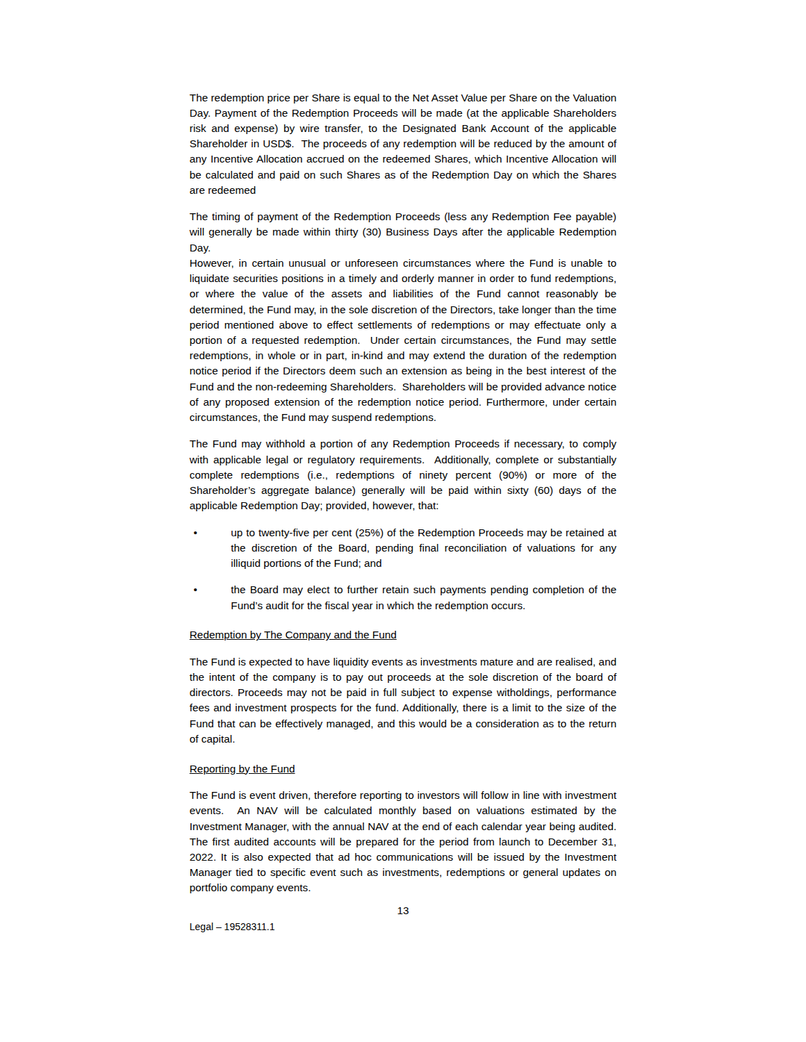The redemption price per Share is equal to the Net Asset Value per Share on the Valuation Day. Payment of the Redemption Proceeds will be made (at the applicable Shareholders risk and expense) by wire transfer, to the Designated Bank Account of the applicable Shareholder in USD$. The proceeds of any redemption will be reduced by the amount of any Incentive Allocation accrued on the redeemed Shares, which Incentive Allocation will be calculated and paid on such Shares as of the Redemption Day on which the Shares are redeemed
The timing of payment of the Redemption Proceeds (less any Redemption Fee payable) will generally be made within thirty (30) Business Days after the applicable Redemption Day.
However, in certain unusual or unforeseen circumstances where the Fund is unable to liquidate securities positions in a timely and orderly manner in order to fund redemptions, or where the value of the assets and liabilities of the Fund cannot reasonably be determined, the Fund may, in the sole discretion of the Directors, take longer than the time period mentioned above to effect settlements of redemptions or may effectuate only a portion of a requested redemption. Under certain circumstances, the Fund may settle redemptions, in whole or in part, in-kind and may extend the duration of the redemption notice period if the Directors deem such an extension as being in the best interest of the Fund and the non-redeeming Shareholders. Shareholders will be provided advance notice of any proposed extension of the redemption notice period. Furthermore, under certain circumstances, the Fund may suspend redemptions.
The Fund may withhold a portion of any Redemption Proceeds if necessary, to comply with applicable legal or regulatory requirements. Additionally, complete or substantially complete redemptions (i.e., redemptions of ninety percent (90%) or more of the Shareholder’s aggregate balance) generally will be paid within sixty (60) days of the applicable Redemption Day; provided, however, that:
up to twenty-five per cent (25%) of the Redemption Proceeds may be retained at the discretion of the Board, pending final reconciliation of valuations for any illiquid portions of the Fund; and
the Board may elect to further retain such payments pending completion of the Fund’s audit for the fiscal year in which the redemption occurs.
Redemption by The Company and the Fund
The Fund is expected to have liquidity events as investments mature and are realised, and the intent of the company is to pay out proceeds at the sole discretion of the board of directors. Proceeds may not be paid in full subject to expense witholdings, performance fees and investment prospects for the fund. Additionally, there is a limit to the size of the Fund that can be effectively managed, and this would be a consideration as to the return of capital.
Reporting by the Fund
The Fund is event driven, therefore reporting to investors will follow in line with investment events. An NAV will be calculated monthly based on valuations estimated by the Investment Manager, with the annual NAV at the end of each calendar year being audited. The first audited accounts will be prepared for the period from launch to December 31, 2022. It is also expected that ad hoc communications will be issued by the Investment Manager tied to specific event such as investments, redemptions or general updates on portfolio company events.
13
Legal – 19528311.1